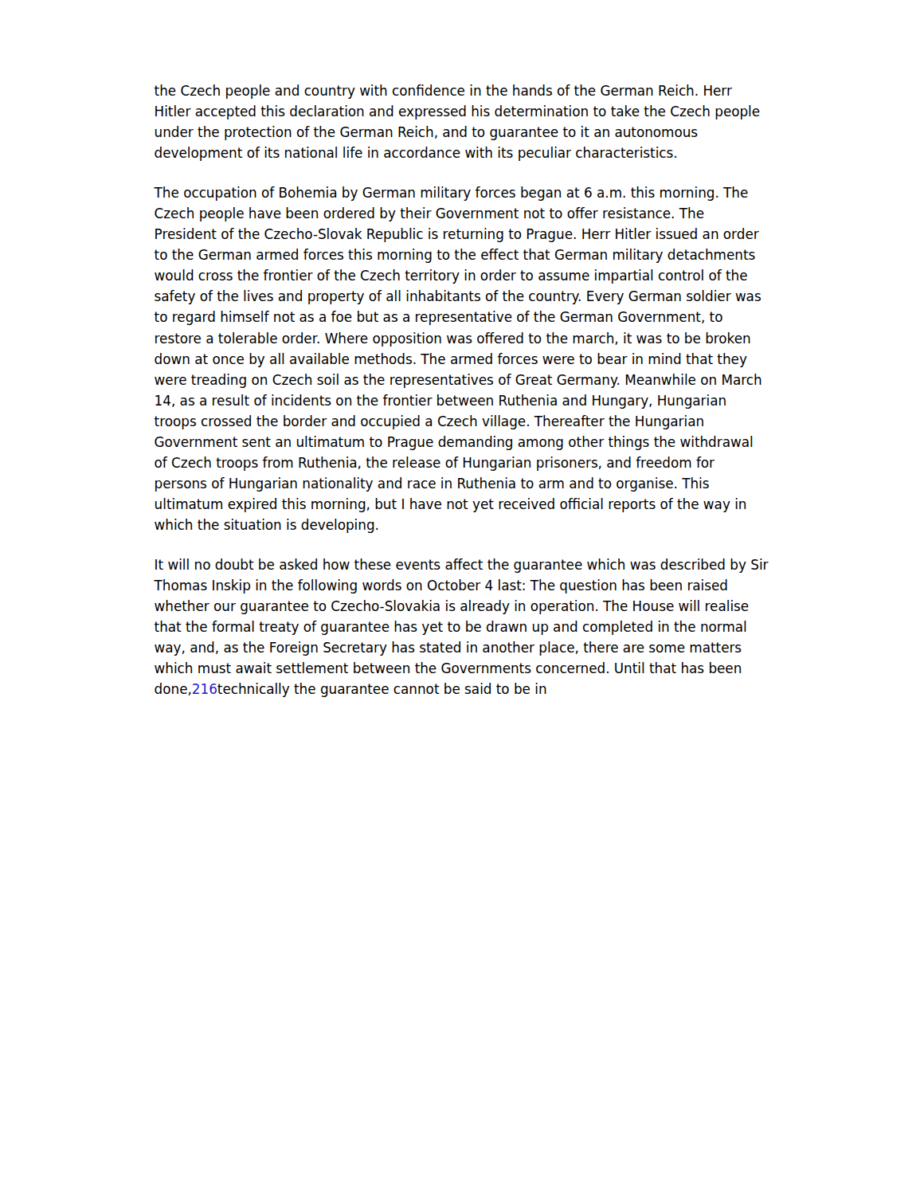the Czech people and country with confidence in the hands of the German Reich. Herr Hitler accepted this declaration and expressed his determination to take the Czech people under the protection of the German Reich, and to guarantee to it an autonomous development of its national life in accordance with its peculiar characteristics.
The occupation of Bohemia by German military forces began at 6 a.m. this morning. The Czech people have been ordered by their Government not to offer resistance. The President of the Czecho-Slovak Republic is returning to Prague. Herr Hitler issued an order to the German armed forces this morning to the effect that German military detachments would cross the frontier of the Czech territory in order to assume impartial control of the safety of the lives and property of all inhabitants of the country. Every German soldier was to regard himself not as a foe but as a representative of the German Government, to restore a tolerable order. Where opposition was offered to the march, it was to be broken down at once by all available methods. The armed forces were to bear in mind that they were treading on Czech soil as the representatives of Great Germany. Meanwhile on March 14, as a result of incidents on the frontier between Ruthenia and Hungary, Hungarian troops crossed the border and occupied a Czech village. Thereafter the Hungarian Government sent an ultimatum to Prague demanding among other things the withdrawal of Czech troops from Ruthenia, the release of Hungarian prisoners, and freedom for persons of Hungarian nationality and race in Ruthenia to arm and to organise. This ultimatum expired this morning, but I have not yet received official reports of the way in which the situation is developing.
It will no doubt be asked how these events affect the guarantee which was described by Sir Thomas Inskip in the following words on October 4 last: The question has been raised whether our guarantee to Czecho-Slovakia is already in operation. The House will realise that the formal treaty of guarantee has yet to be drawn up and completed in the normal way, and, as the Foreign Secretary has stated in another place, there are some matters which must await settlement between the Governments concerned. Until that has been done,216technically the guarantee cannot be said to be in